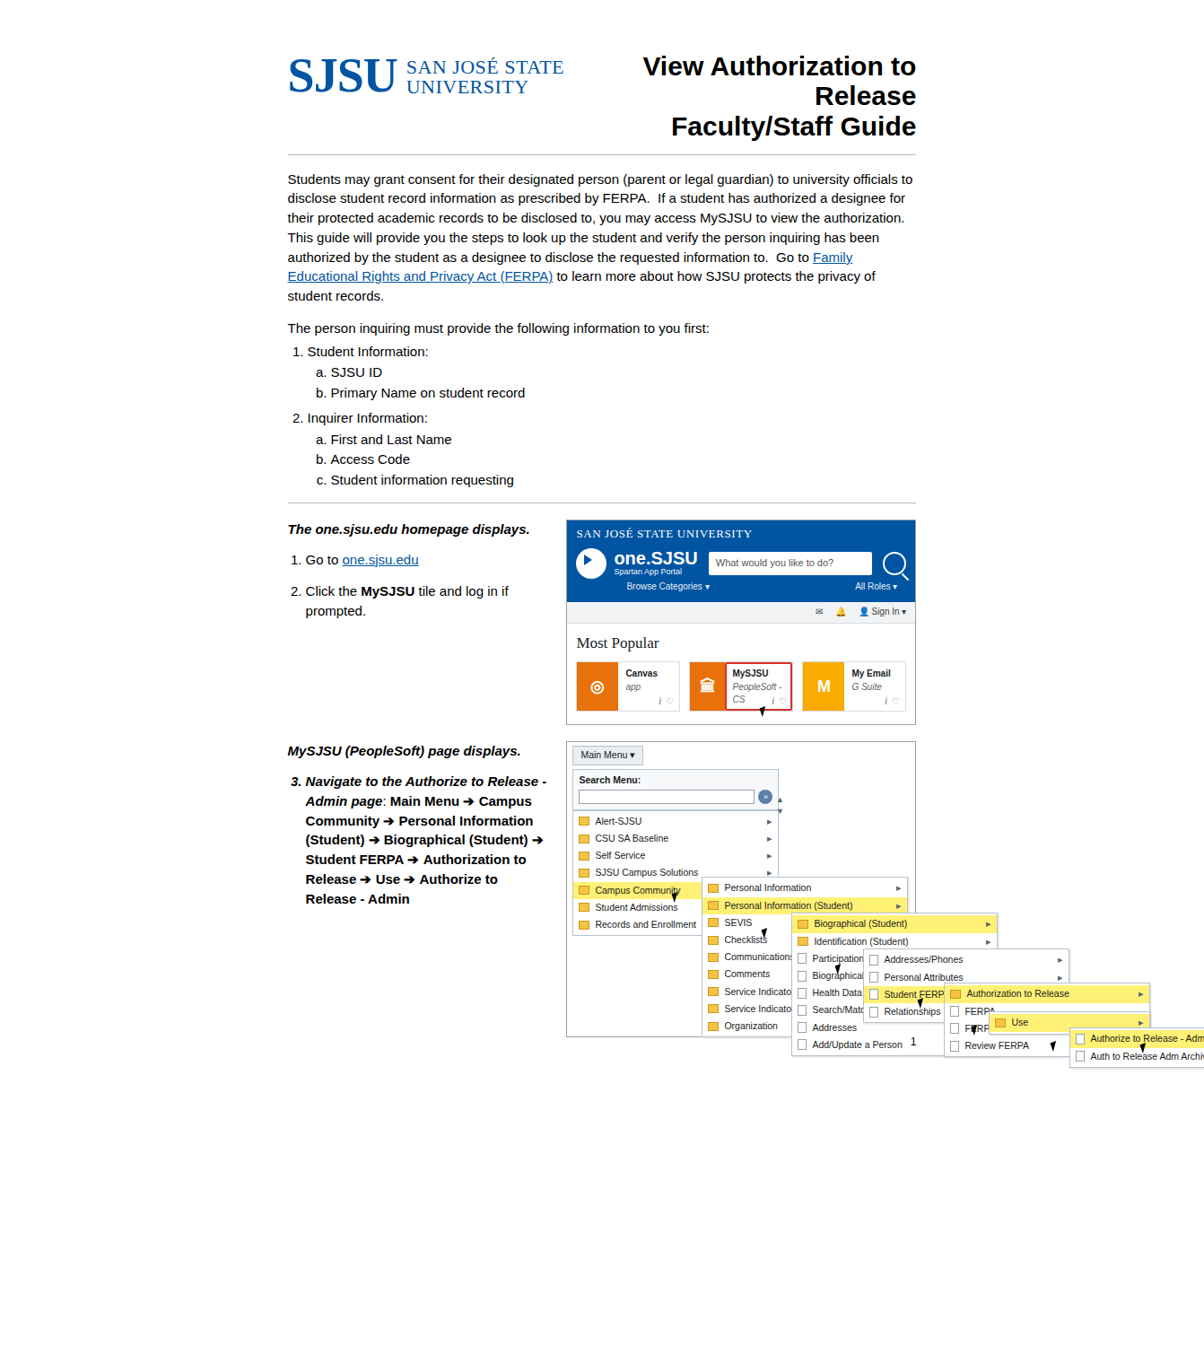SJSU SAN JOSÉ STATE UNIVERSITY
View Authorization to Release
Faculty/Staff Guide
Students may grant consent for their designated person (parent or legal guardian) to university officials to disclose student record information as prescribed by FERPA. If a student has authorized a designee for their protected academic records to be disclosed to, you may access MySJSU to view the authorization. This guide will provide you the steps to look up the student and verify the person inquiring has been authorized by the student as a designee to disclose the requested information to. Go to Family Educational Rights and Privacy Act (FERPA) to learn more about how SJSU protects the privacy of student records.
The person inquiring must provide the following information to you first:
Student Information:
SJSU ID
Primary Name on student record
Inquirer Information:
First and Last Name
Access Code
Student information requesting
The one.sjsu.edu homepage displays.
Go to one.sjsu.edu
Click the MySJSU tile and log in if prompted.
SAN JOSÉ STATE UNIVERSITY
one.SJSU
Spartan App Portal
What would you like to do?
Browse Categories ▾ All Roles ▾
✉ 🔔 👤 Sign In ▾
Most Popular
◎
Canvas
app
i ♡
🏛
MySJSU
PeopleSoft - CS
i ♡
M
My Email
G Suite
i ♡
MySJSU (PeopleSoft) page displays.
Navigate to the Authorize to Release - Admin page: Main Menu ➔ Campus Community ➔ Personal Information (Student) ➔ Biographical (Student) ➔ Student FERPA ➔ Authorization to Release ➔ Use ➔ Authorize to Release - Admin
Main Menu ▾
Search Menu:
»
▲
▼
Alert-SJSU▸
CSU SA Baseline▸
Self Service▸
SJSU Campus Solutions▸
Campus Community▸
Student Admissions▸
Records and Enrollment▸
Personal Information▸
Personal Information (Student)▸
SEVIS▸
Checklists▸
Communications▸
Comments▸
Service Indicators (Person)▸
Service Indicators (Student)▸
Organization▸
Biographical (Student)▸
Identification (Student)▸
Participation Data
Biographical Details
Health Data
Search/Match
Addresses
Add/Update a Person
Addresses/Phones▸
Personal Attributes▸
Student FERPA▸
Relationships▸
Authorization to Release▸
FERPA
FERPA Quick Entry
Review FERPA
Use▸
Authorize to Release - Admin
Auth to Release Adm Archive
1